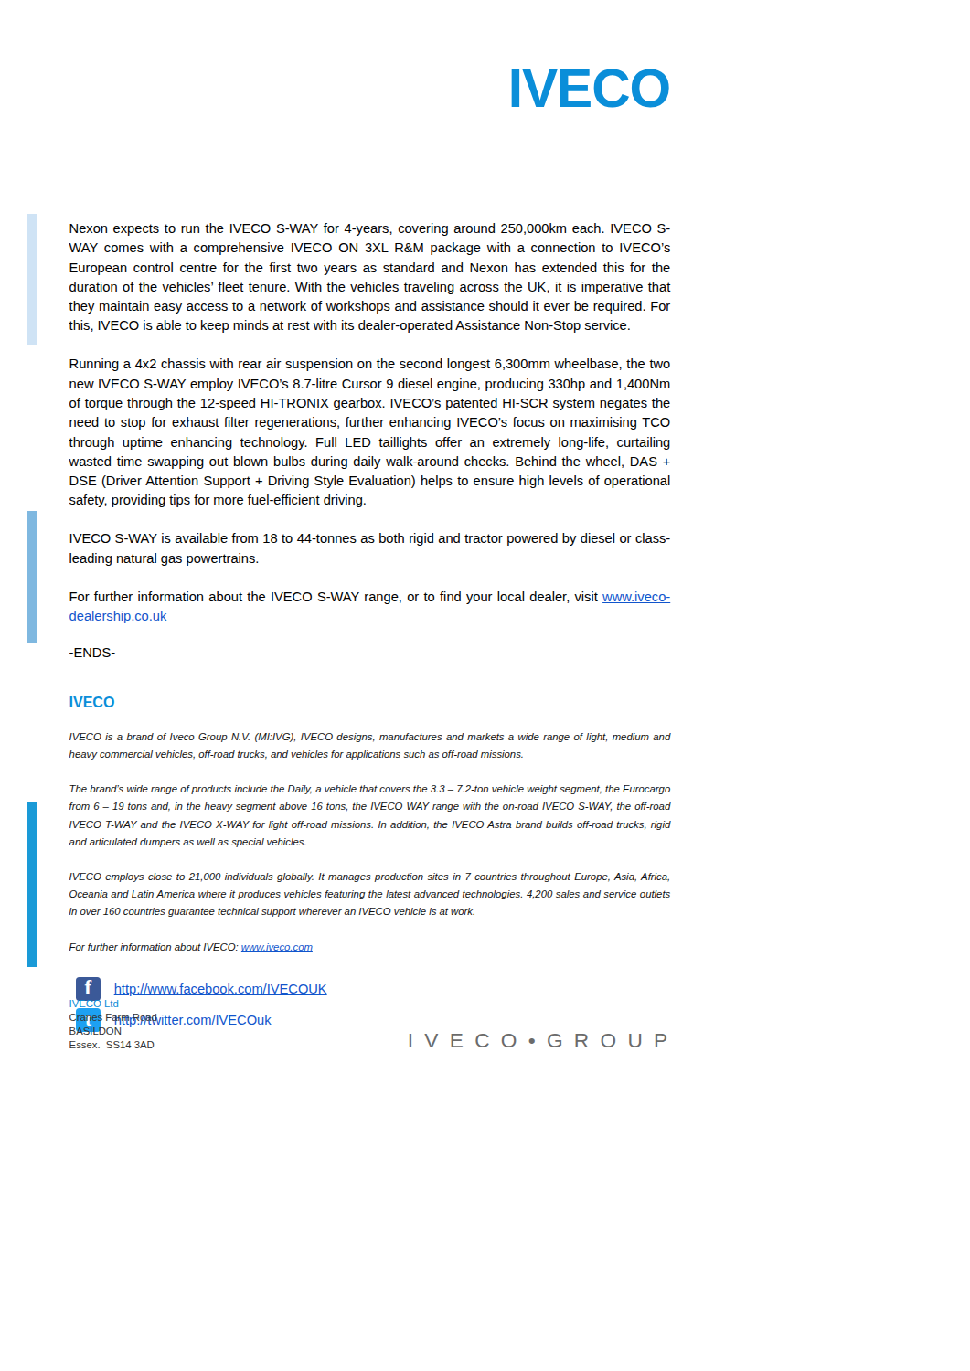IVECO
Nexon expects to run the IVECO S-WAY for 4-years, covering around 250,000km each. IVECO S-WAY comes with a comprehensive IVECO ON 3XL R&M package with a connection to IVECO’s European control centre for the first two years as standard and Nexon has extended this for the duration of the vehicles’ fleet tenure. With the vehicles traveling across the UK, it is imperative that they maintain easy access to a network of workshops and assistance should it ever be required. For this, IVECO is able to keep minds at rest with its dealer-operated Assistance Non-Stop service.
Running a 4x2 chassis with rear air suspension on the second longest 6,300mm wheelbase, the two new IVECO S-WAY employ IVECO’s 8.7-litre Cursor 9 diesel engine, producing 330hp and 1,400Nm of torque through the 12-speed HI-TRONIX gearbox. IVECO’s patented HI-SCR system negates the need to stop for exhaust filter regenerations, further enhancing IVECO’s focus on maximising TCO through uptime enhancing technology. Full LED taillights offer an extremely long-life, curtailing wasted time swapping out blown bulbs during daily walk-around checks. Behind the wheel, DAS + DSE (Driver Attention Support + Driving Style Evaluation) helps to ensure high levels of operational safety, providing tips for more fuel-efficient driving.
IVECO S-WAY is available from 18 to 44-tonnes as both rigid and tractor powered by diesel or class-leading natural gas powertrains.
For further information about the IVECO S-WAY range, or to find your local dealer, visit www.iveco-dealership.co.uk
-ENDS-
IVECO
IVECO is a brand of Iveco Group N.V. (MI:IVG), IVECO designs, manufactures and markets a wide range of light, medium and heavy commercial vehicles, off-road trucks, and vehicles for applications such as off-road missions.
The brand’s wide range of products include the Daily, a vehicle that covers the 3.3 – 7.2-ton vehicle weight segment, the Eurocargo from 6 – 19 tons and, in the heavy segment above 16 tons, the IVECO WAY range with the on-road IVECO S-WAY, the off-road IVECO T-WAY and the IVECO X-WAY for light off-road missions. In addition, the IVECO Astra brand builds off-road trucks, rigid and articulated dumpers as well as special vehicles.
IVECO employs close to 21,000 individuals globally. It manages production sites in 7 countries throughout Europe, Asia, Africa, Oceania and Latin America where it produces vehicles featuring the latest advanced technologies. 4,200 sales and service outlets in over 160 countries guarantee technical support wherever an IVECO vehicle is at work.
For further information about IVECO: www.iveco.com
http://www.facebook.com/IVECOUK
http://twitter.com/IVECOuk
IVECO Ltd
Cranes Farm Road
BASILDON
Essex. SS14 3AD
I V E C O • G R O U P